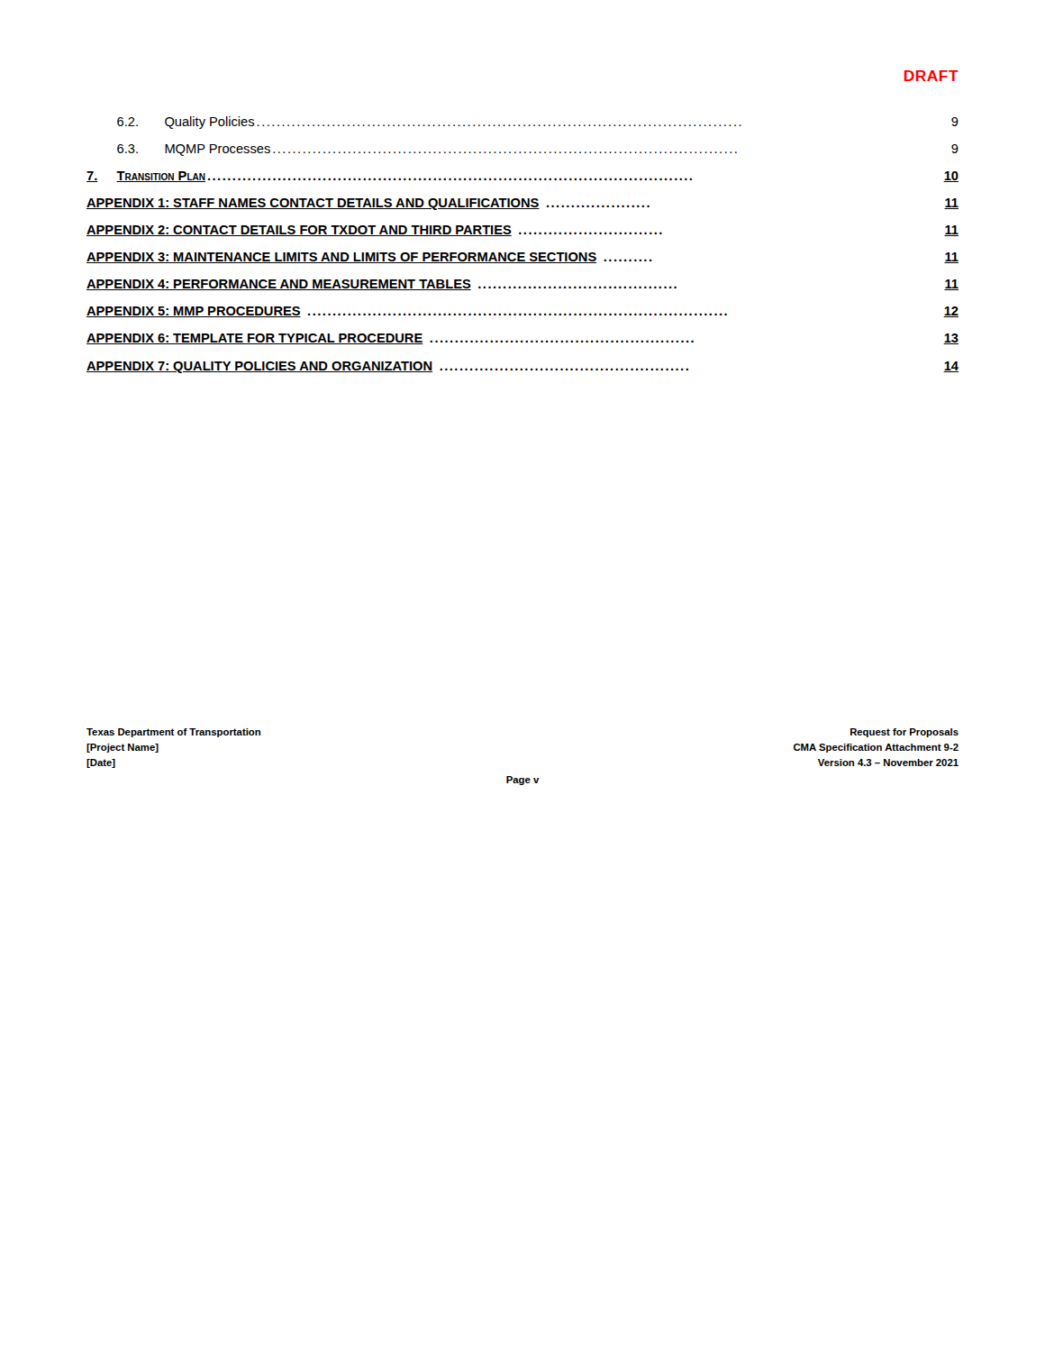DRAFT
6.2. Quality Policies ................................................................................................. 9
6.3. MQMP Processes ............................................................................................. 9
7. Transition Plan ................................................................................................. 10
Appendix 1: Staff Names Contact Details and Qualifications ..................... 11
Appendix 2: Contact Details for TxDOT and Third Parties ............................. 11
Appendix 3: Maintenance Limits and Limits of Performance Sections .......... 11
Appendix 4: Performance and Measurement Tables ........................................ 11
Appendix 5: MMP Procedures .................................................................................... 12
Appendix 6: Template for Typical Procedure ..................................................... 13
Appendix 7: Quality Policies and Organization .................................................. 14
Texas Department of Transportation
Request for Proposals
[Project Name]
CMA Specification Attachment 9-2
[Date]
Version 4.3 – November 2021
Page v